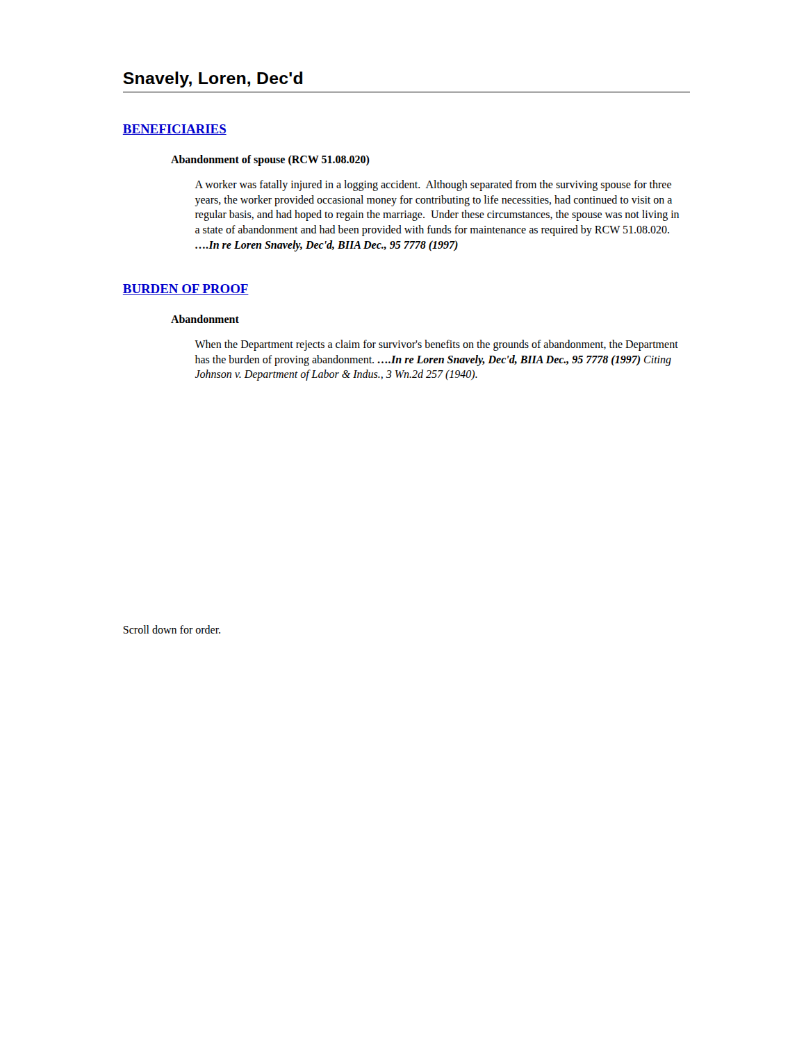Snavely, Loren, Dec'd
BENEFICIARIES
Abandonment of spouse (RCW 51.08.020)
A worker was fatally injured in a logging accident. Although separated from the surviving spouse for three years, the worker provided occasional money for contributing to life necessities, had continued to visit on a regular basis, and had hoped to regain the marriage. Under these circumstances, the spouse was not living in a state of abandonment and had been provided with funds for maintenance as required by RCW 51.08.020. ….In re Loren Snavely, Dec'd, BIIA Dec., 95 7778 (1997)
BURDEN OF PROOF
Abandonment
When the Department rejects a claim for survivor's benefits on the grounds of abandonment, the Department has the burden of proving abandonment. ….In re Loren Snavely, Dec'd, BIIA Dec., 95 7778 (1997) Citing Johnson v. Department of Labor & Indus., 3 Wn.2d 257 (1940).
Scroll down for order.